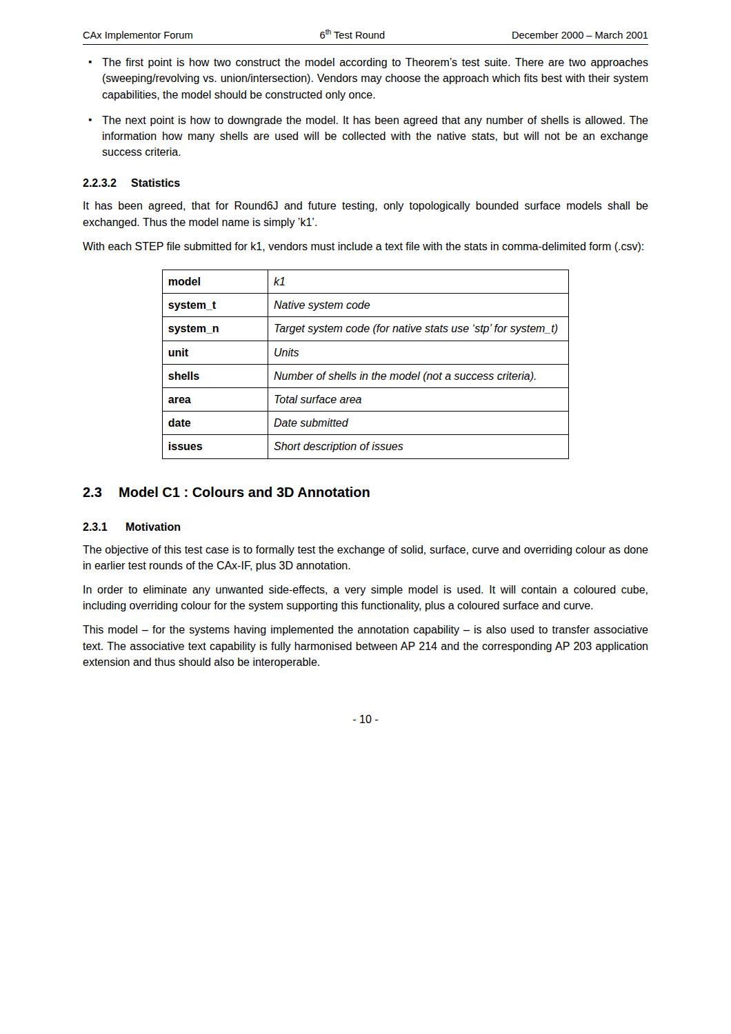CAx Implementor Forum
6th Test Round
December 2000 – March 2001
The first point is how two construct the model according to Theorem’s test suite. There are two approaches (sweeping/revolving vs. union/intersection). Vendors may choose the approach which fits best with their system capabilities, the model should be constructed only once.
The next point is how to downgrade the model. It has been agreed that any number of shells is allowed. The information how many shells are used will be collected with the native stats, but will not be an exchange success criteria.
2.2.3.2 Statistics
It has been agreed, that for Round6J and future testing, only topologically bounded surface models shall be exchanged. Thus the model name is simply ’k1’.
With each STEP file submitted for k1, vendors must include a text file with the stats in comma-delimited form (.csv):
| model | k1 |
| system_t | Native system code |
| system_n | Target system code (for native stats use ‘stp’ for system_t) |
| unit | Units |
| shells | Number of shells in the model (not a success criteria). |
| area | Total surface area |
| date | Date submitted |
| issues | Short description of issues |
2.3 Model C1 : Colours and 3D Annotation
2.3.1 Motivation
The objective of this test case is to formally test the exchange of solid, surface, curve and overriding colour as done in earlier test rounds of the CAx-IF, plus 3D annotation.
In order to eliminate any unwanted side-effects, a very simple model is used. It will contain a coloured cube, including overriding colour for the system supporting this functionality, plus a coloured surface and curve.
This model – for the systems having implemented the annotation capability – is also used to transfer associative text. The associative text capability is fully harmonised between AP 214 and the corresponding AP 203 application extension and thus should also be interoperable.
- 10 -